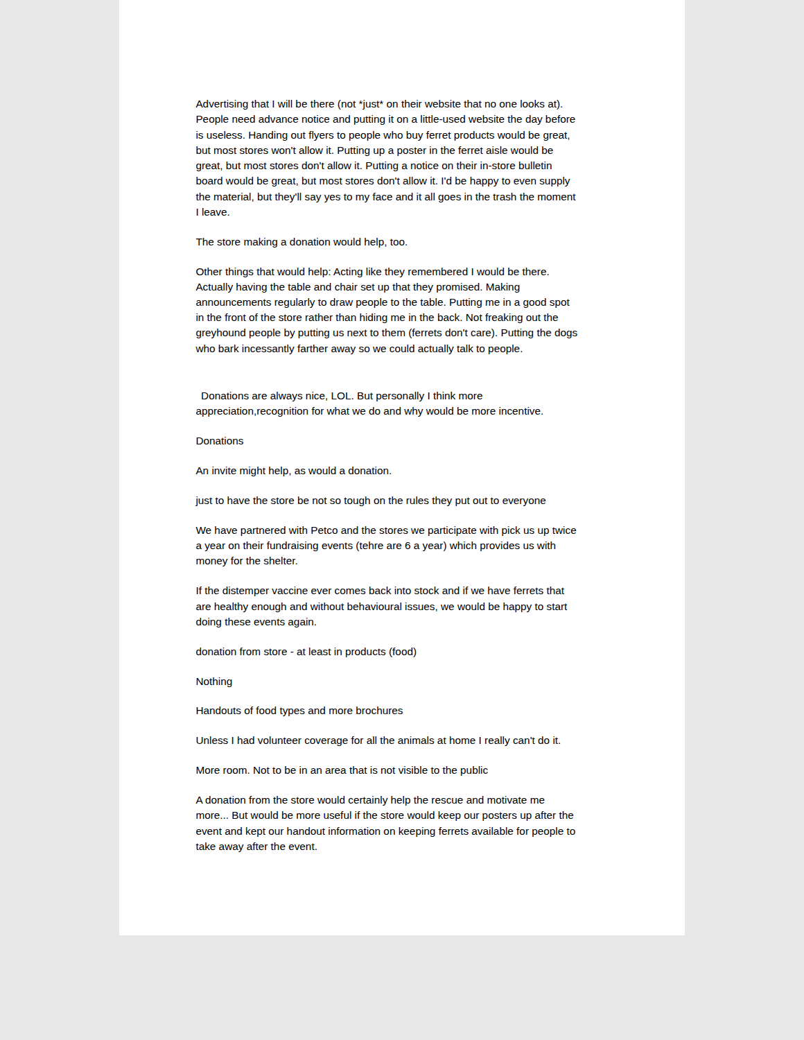Advertising that I will be there (not *just* on their website that no one looks at). People need advance notice and putting it on a little-used website the day before is useless. Handing out flyers to people who buy ferret products would be great, but most stores won't allow it. Putting up a poster in the ferret aisle would be great, but most stores don't allow it. Putting a notice on their in-store bulletin board would be great, but most stores don't allow it. I'd be happy to even supply the material, but they'll say yes to my face and it all goes in the trash the moment I leave.
The store making a donation would help, too.
Other things that would help: Acting like they remembered I would be there. Actually having the table and chair set up that they promised. Making announcements regularly to draw people to the table. Putting me in a good spot in the front of the store rather than hiding me in the back. Not freaking out the greyhound people by putting us next to them (ferrets don't care). Putting the dogs who bark incessantly farther away so we could actually talk to people.
Donations are always nice, LOL. But personally I think more appreciation,recognition for what we do and why would be more incentive.
Donations
An invite might help, as would a donation.
just to have the store be not so tough on the rules they put out to everyone
We have partnered with Petco and the stores we participate with pick us up twice a year on their fundraising events (tehre are 6 a year) which provides us with money for the shelter.
If the distemper vaccine ever comes back into stock and if we have ferrets that are healthy enough and without behavioural issues, we would be happy to start doing these events again.
donation from store - at least in products (food)
Nothing
Handouts of food types and more brochures
Unless I had volunteer coverage for all the animals at home I really can't do it.
More room. Not to be in an area that is not visible to the public
A donation from the store would certainly help the rescue and motivate me more... But would be more useful if the store would keep our posters up after the event and kept our handout information on keeping ferrets available for people to take away after the event.